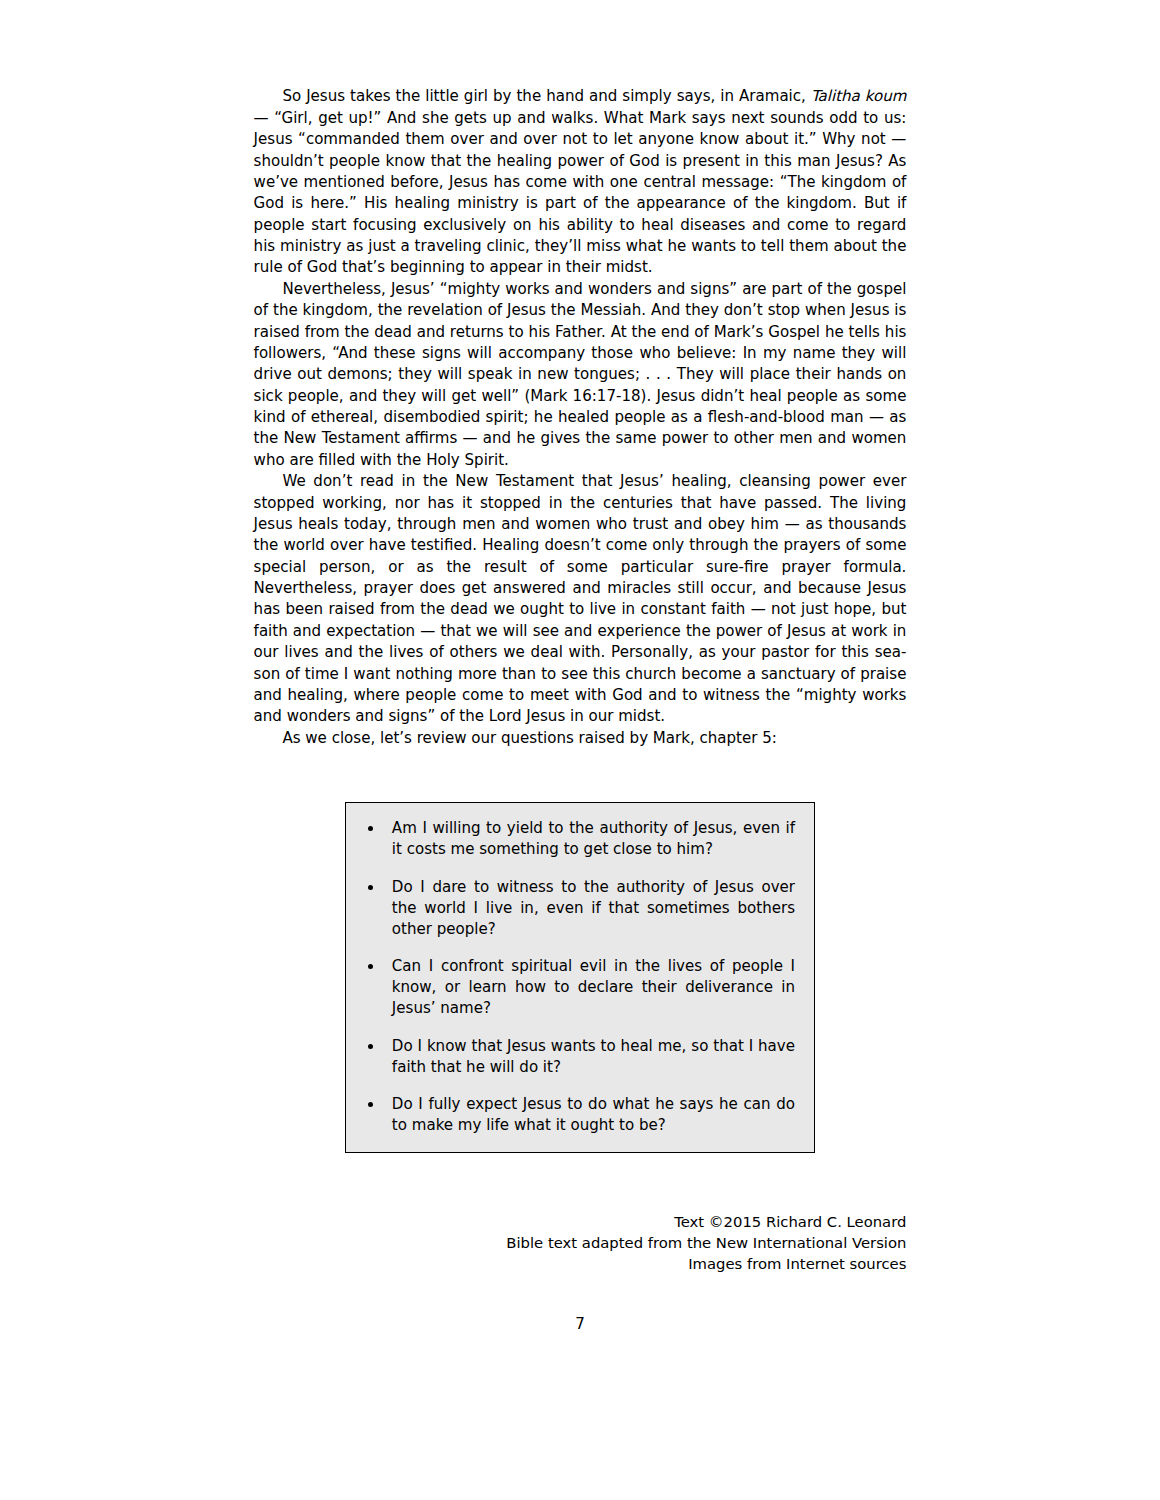So Jesus takes the little girl by the hand and simply says, in Aramaic, Talitha koum — “Girl, get up!” And she gets up and walks. What Mark says next sounds odd to us: Jesus “commanded them over and over not to let anyone know about it.” Why not — shouldn’t people know that the healing power of God is present in this man Jesus? As we’ve mentioned before, Jesus has come with one central message: “The kingdom of God is here.” His healing ministry is part of the appearance of the kingdom. But if people start focusing exclusively on his ability to heal diseases and come to regard his ministry as just a traveling clinic, they’ll miss what he wants to tell them about the rule of God that’s beginning to appear in their midst.
Nevertheless, Jesus’ “mighty works and wonders and signs” are part of the gospel of the kingdom, the revelation of Jesus the Messiah. And they don’t stop when Jesus is raised from the dead and returns to his Father. At the end of Mark’s Gospel he tells his followers, “And these signs will accompany those who believe: In my name they will drive out demons; they will speak in new tongues; . . . They will place their hands on sick people, and they will get well” (Mark 16:17-18). Jesus didn’t heal people as some kind of ethereal, disembodied spirit; he healed people as a flesh-and-blood man — as the New Testament affirms — and he gives the same power to other men and women who are filled with the Holy Spirit.
We don’t read in the New Testament that Jesus’ healing, cleansing power ever stopped working, nor has it stopped in the centuries that have passed. The living Jesus heals today, through men and women who trust and obey him — as thousands the world over have testified. Healing doesn’t come only through the prayers of some special person, or as the result of some particular sure-fire prayer formula. Nevertheless, prayer does get answered and miracles still occur, and because Jesus has been raised from the dead we ought to live in constant faith — not just hope, but faith and expectation — that we will see and experience the power of Jesus at work in our lives and the lives of others we deal with. Personally, as your pastor for this season of time I want nothing more than to see this church become a sanctuary of praise and healing, where people come to meet with God and to witness the “mighty works and wonders and signs” of the Lord Jesus in our midst.
As we close, let’s review our questions raised by Mark, chapter 5:
Am I willing to yield to the authority of Jesus, even if it costs me something to get close to him?
Do I dare to witness to the authority of Jesus over the world I live in, even if that sometimes bothers other people?
Can I confront spiritual evil in the lives of people I know, or learn how to declare their deliverance in Jesus’ name?
Do I know that Jesus wants to heal me, so that I have faith that he will do it?
Do I fully expect Jesus to do what he says he can do to make my life what it ought to be?
Text ©2015 Richard C. Leonard
Bible text adapted from the New International Version
Images from Internet sources
7